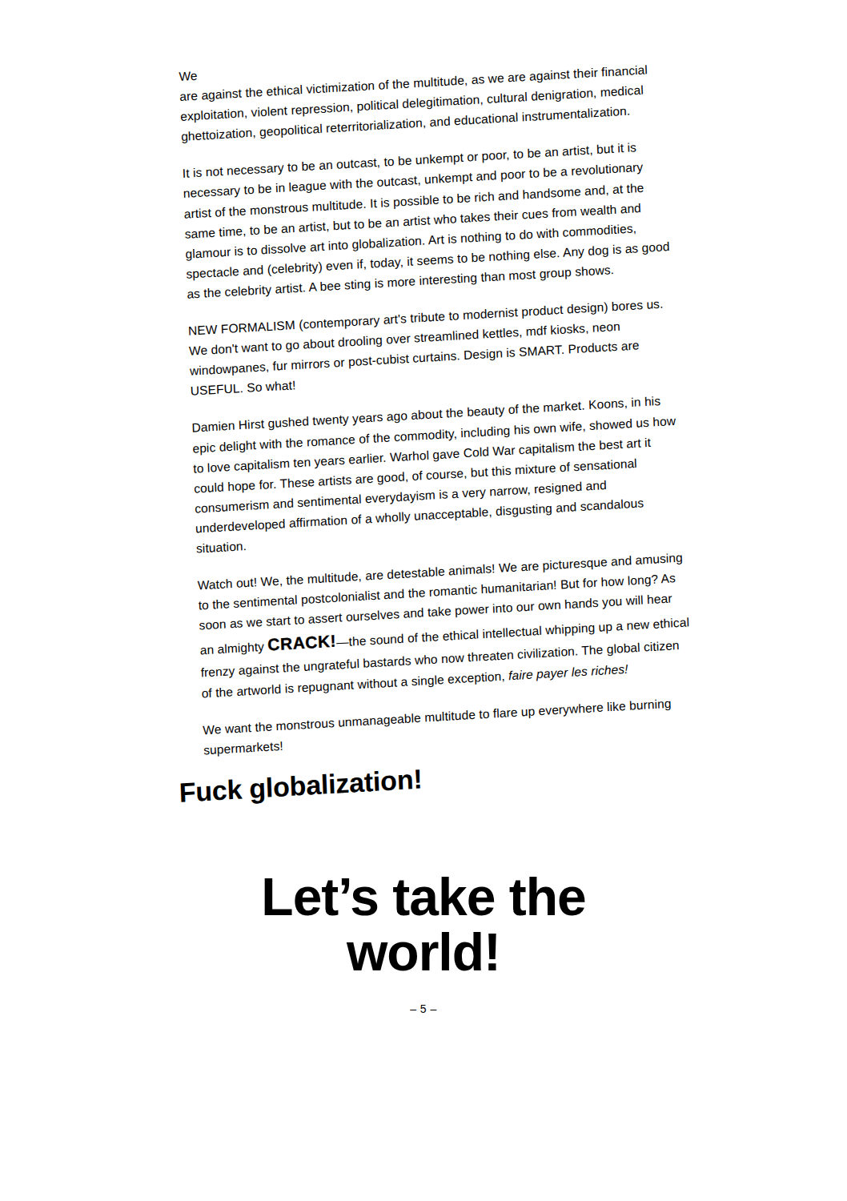We are against the ethical victimization of the multitude, as we are against their financial exploitation, violent repression, political delegitimation, cultural denigration, medical ghettoization, geopolitical reterritorialization, and educational instrumentalization.
It is not necessary to be an outcast, to be unkempt or poor, to be an artist, but it is necessary to be in league with the outcast, unkempt and poor to be a revolutionary artist of the monstrous multitude. It is possible to be rich and handsome and, at the same time, to be an artist, but to be an artist who takes their cues from wealth and glamour is to dissolve art into globalization. Art is nothing to do with commodities, spectacle and (celebrity) even if, today, it seems to be nothing else. Any dog is as good as the celebrity artist. A bee sting is more interesting than most group shows.
NEW FORMALISM (contemporary art's tribute to modernist product design) bores us. We don't want to go about drooling over streamlined kettles, mdf kiosks, neon windowpanes, fur mirrors or post-cubist curtains. Design is SMART. Products are USEFUL. So what!
Damien Hirst gushed twenty years ago about the beauty of the market. Koons, in his epic delight with the romance of the commodity, including his own wife, showed us how to love capitalism ten years earlier. Warhol gave Cold War capitalism the best art it could hope for. These artists are good, of course, but this mixture of sensational consumerism and sentimental everydayism is a very narrow, resigned and underdeveloped affirmation of a wholly unacceptable, disgusting and scandalous situation.
Watch out! We, the multitude, are detestable animals! We are picturesque and amusing to the sentimental postcolonialist and the romantic humanitarian! But for how long? As soon as we start to assert ourselves and take power into our own hands you will hear an almighty CRACK!—the sound of the ethical intellectual whipping up a new ethical frenzy against the ungrateful bastards who now threaten civilization. The global citizen of the artworld is repugnant without a single exception, faire payer les riches!
We want the monstrous unmanageable multitude to flare up everywhere like burning supermarkets!
Fuck globalization!
Let’s take the world!
– 5 –